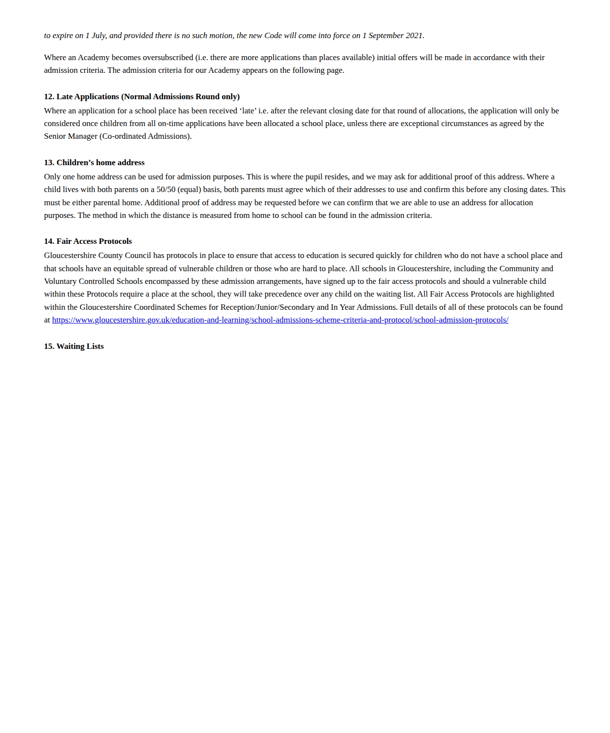to expire on 1 July, and provided there is no such motion, the new Code will come into force on 1 September 2021.
Where an Academy becomes oversubscribed (i.e. there are more applications than places available) initial offers will be made in accordance with their admission criteria. The admission criteria for our Academy appears on the following page.
12. Late Applications (Normal Admissions Round only)
Where an application for a school place has been received ‘late’ i.e. after the relevant closing date for that round of allocations, the application will only be considered once children from all on-time applications have been allocated a school place, unless there are exceptional circumstances as agreed by the Senior Manager (Co-ordinated Admissions).
13. Children’s home address
Only one home address can be used for admission purposes. This is where the pupil resides, and we may ask for additional proof of this address. Where a child lives with both parents on a 50/50 (equal) basis, both parents must agree which of their addresses to use and confirm this before any closing dates. This must be either parental home. Additional proof of address may be requested before we can confirm that we are able to use an address for allocation purposes. The method in which the distance is measured from home to school can be found in the admission criteria.
14. Fair Access Protocols
Gloucestershire County Council has protocols in place to ensure that access to education is secured quickly for children who do not have a school place and that schools have an equitable spread of vulnerable children or those who are hard to place. All schools in Gloucestershire, including the Community and Voluntary Controlled Schools encompassed by these admission arrangements, have signed up to the fair access protocols and should a vulnerable child within these Protocols require a place at the school, they will take precedence over any child on the waiting list. All Fair Access Protocols are highlighted within the Gloucestershire Coordinated Schemes for Reception/Junior/Secondary and In Year Admissions. Full details of all of these protocols can be found at https://www.gloucestershire.gov.uk/education-and-learning/school-admissions-scheme-criteria-and-protocol/school-admission-protocols/
15. Waiting Lists